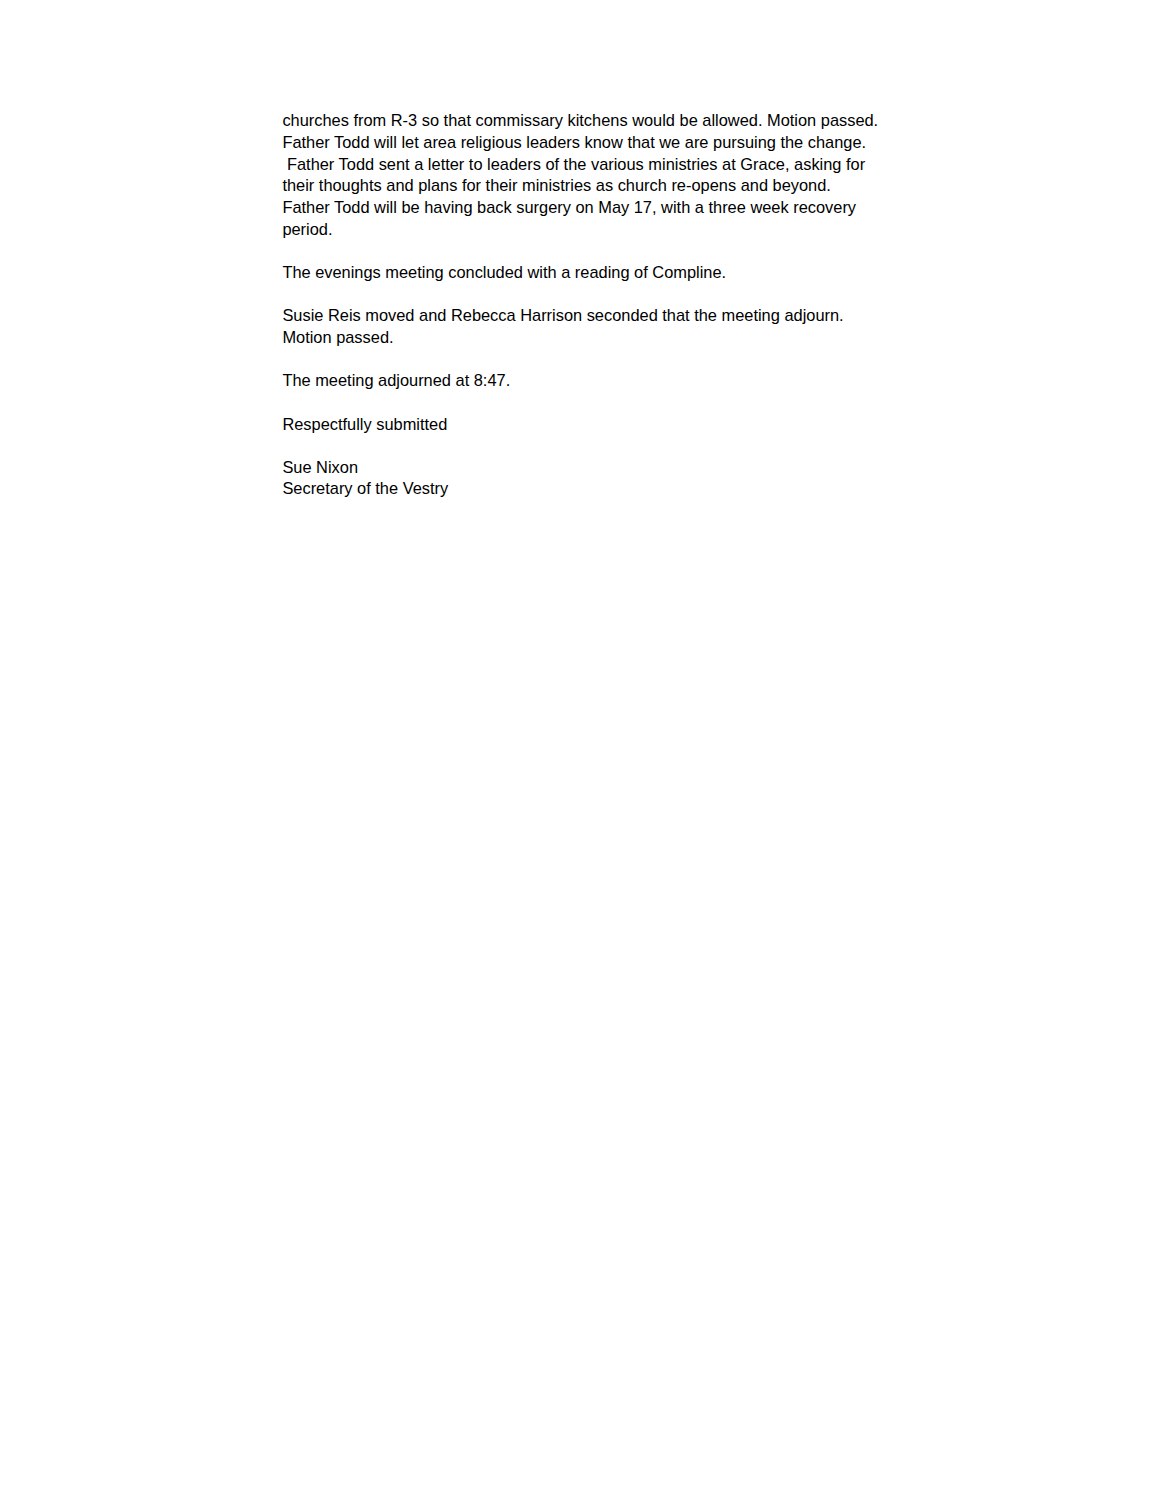churches from R-3 so that commissary kitchens would be allowed. Motion passed. Father Todd will let area religious leaders know that we are pursuing the change.
Father Todd sent a letter to leaders of the various ministries at Grace, asking for their thoughts and plans for their ministries as church re-opens and beyond.
Father Todd will be having back surgery on May 17, with a three week recovery period.
The evenings meeting concluded with a reading of Compline.
Susie Reis moved and Rebecca Harrison seconded that the meeting adjourn. Motion passed.
The meeting adjourned at 8:47.
Respectfully submitted
Sue Nixon
Secretary of the Vestry